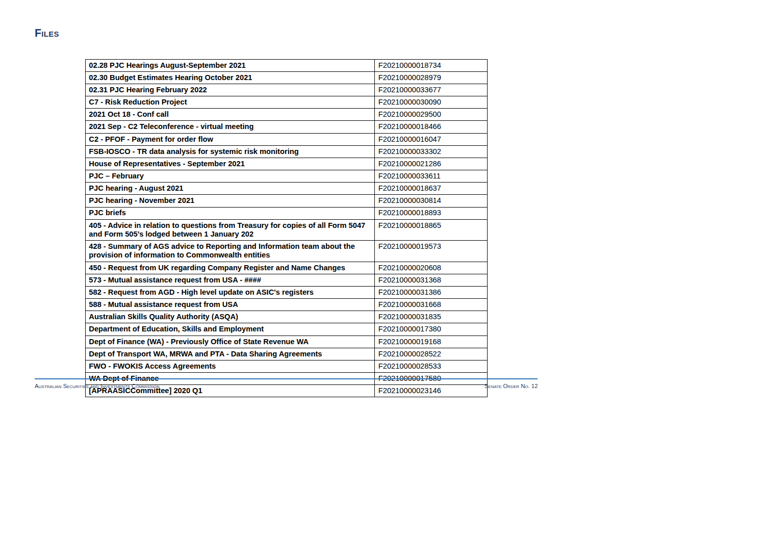Files
| 02.28 PJC Hearings August-September 2021 | F20210000018734 |
| 02.30 Budget Estimates Hearing October 2021 | F20210000028979 |
| 02.31 PJC Hearing February 2022 | F20210000033677 |
| C7 - Risk Reduction Project | F20210000030090 |
| 2021 Oct 18 - Conf call | F20210000029500 |
| 2021 Sep - C2 Teleconference - virtual meeting | F20210000018466 |
| C2 - PFOF - Payment for order flow | F20210000016047 |
| FSB-IOSCO - TR data analysis for systemic risk monitoring | F20210000033302 |
| House of Representatives - September 2021 | F20210000021286 |
| PJC – February | F20210000033611 |
| PJC hearing - August 2021 | F20210000018637 |
| PJC hearing - November 2021 | F20210000030814 |
| PJC briefs | F20210000018893 |
| 405 - Advice in relation to questions from Treasury for copies of all Form 5047 and Form 505’s lodged between 1 January 202 | F20210000018865 |
| 428 - Summary of AGS advice to Reporting and Information team about the provision of information to Commonwealth entities | F20210000019573 |
| 450 - Request from UK regarding Company Register and Name Changes | F20210000020608 |
| 573 - Mutual assistance request from USA - #### | F20210000031368 |
| 582 - Request from AGD - High level update on ASIC's registers | F20210000031386 |
| 588 - Mutual assistance request from USA | F20210000031668 |
| Australian Skills Quality Authority (ASQA) | F20210000031835 |
| Department of Education, Skills and Employment | F20210000017380 |
| Dept of Finance (WA) - Previously Office of State Revenue WA | F20210000019168 |
| Dept of Transport WA, MRWA and PTA - Data Sharing Agreements | F20210000028522 |
| FWO - FWOKIS Access Agreements | F20210000028533 |
| WA Dept of Finance | F20210000017580 |
| [APRAASICCommittee] 2020 Q1 | F20210000023146 |
Australian Securities and Investments Commission
Senate Order No. 12